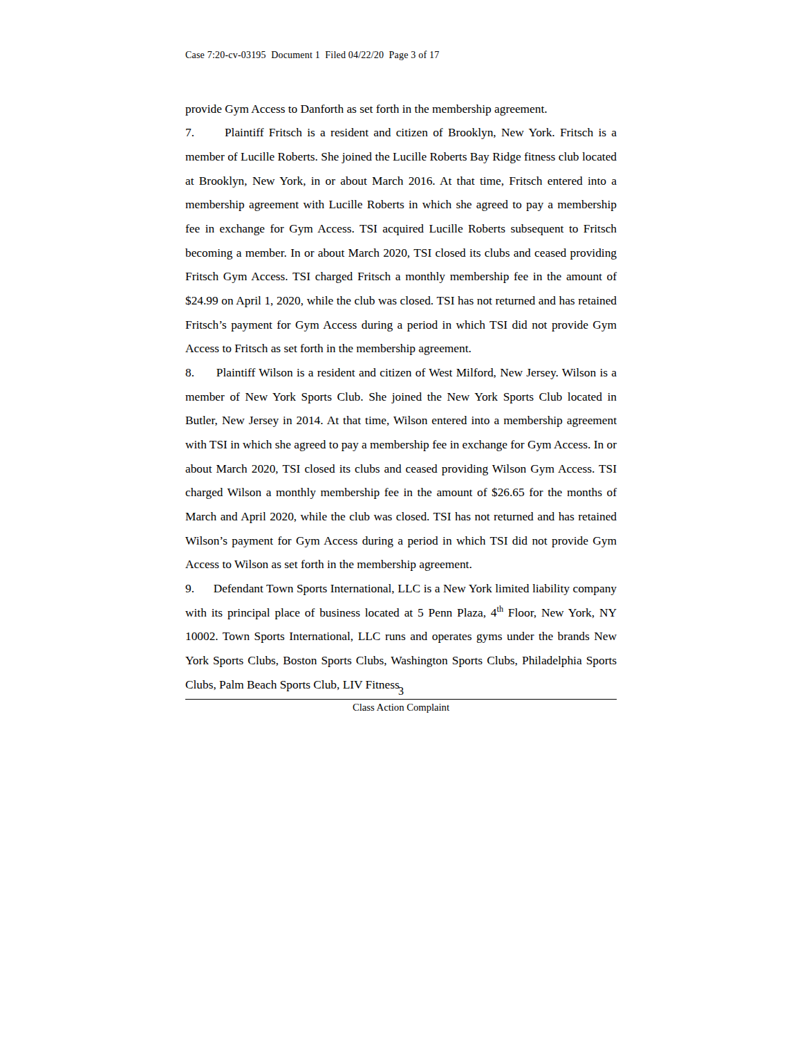Case 7:20-cv-03195 Document 1 Filed 04/22/20 Page 3 of 17
provide Gym Access to Danforth as set forth in the membership agreement.
7. Plaintiff Fritsch is a resident and citizen of Brooklyn, New York. Fritsch is a member of Lucille Roberts. She joined the Lucille Roberts Bay Ridge fitness club located at Brooklyn, New York, in or about March 2016. At that time, Fritsch entered into a membership agreement with Lucille Roberts in which she agreed to pay a membership fee in exchange for Gym Access. TSI acquired Lucille Roberts subsequent to Fritsch becoming a member. In or about March 2020, TSI closed its clubs and ceased providing Fritsch Gym Access. TSI charged Fritsch a monthly membership fee in the amount of $24.99 on April 1, 2020, while the club was closed. TSI has not returned and has retained Fritsch’s payment for Gym Access during a period in which TSI did not provide Gym Access to Fritsch as set forth in the membership agreement.
8. Plaintiff Wilson is a resident and citizen of West Milford, New Jersey. Wilson is a member of New York Sports Club. She joined the New York Sports Club located in Butler, New Jersey in 2014. At that time, Wilson entered into a membership agreement with TSI in which she agreed to pay a membership fee in exchange for Gym Access. In or about March 2020, TSI closed its clubs and ceased providing Wilson Gym Access. TSI charged Wilson a monthly membership fee in the amount of $26.65 for the months of March and April 2020, while the club was closed. TSI has not returned and has retained Wilson’s payment for Gym Access during a period in which TSI did not provide Gym Access to Wilson as set forth in the membership agreement.
9. Defendant Town Sports International, LLC is a New York limited liability company with its principal place of business located at 5 Penn Plaza, 4th Floor, New York, NY 10002. Town Sports International, LLC runs and operates gyms under the brands New York Sports Clubs, Boston Sports Clubs, Washington Sports Clubs, Philadelphia Sports Clubs, Palm Beach Sports Club, LIV Fitness
3
Class Action Complaint